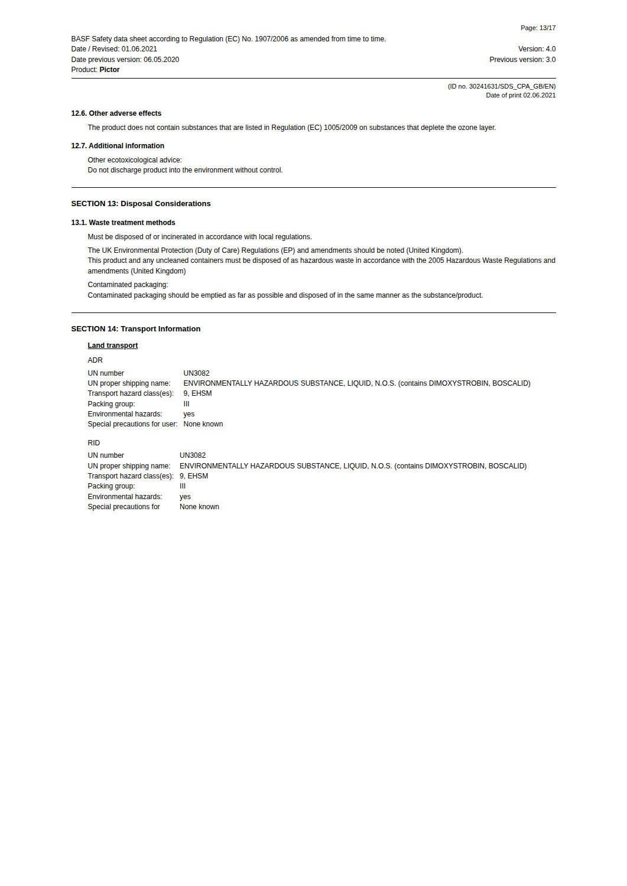Page: 13/17
BASF Safety data sheet according to Regulation (EC) No. 1907/2006 as amended from time to time.
Date / Revised: 01.06.2021 Version: 4.0
Date previous version: 06.05.2020 Previous version: 3.0
Product: Pictor
(ID no. 30241631/SDS_CPA_GB/EN)
Date of print 02.06.2021
12.6. Other adverse effects
The product does not contain substances that are listed in Regulation (EC) 1005/2009 on substances that deplete the ozone layer.
12.7. Additional information
Other ecotoxicological advice:
Do not discharge product into the environment without control.
SECTION 13: Disposal Considerations
13.1. Waste treatment methods
Must be disposed of or incinerated in accordance with local regulations.
The UK Environmental Protection (Duty of Care) Regulations (EP) and amendments should be noted (United Kingdom).
This product and any uncleaned containers must be disposed of as hazardous waste in accordance with the 2005 Hazardous Waste Regulations and amendments (United Kingdom)
Contaminated packaging:
Contaminated packaging should be emptied as far as possible and disposed of in the same manner as the substance/product.
SECTION 14: Transport Information
Land transport
ADR
| UN number | UN3082 |
| UN proper shipping name: | ENVIRONMENTALLY HAZARDOUS SUBSTANCE, LIQUID, N.O.S. (contains DIMOXYSTROBIN, BOSCALID) |
| Transport hazard class(es): | 9, EHSM |
| Packing group: | III |
| Environmental hazards: | yes |
| Special precautions for user: | None known |
RID
| UN number | UN3082 |
| UN proper shipping name: | ENVIRONMENTALLY HAZARDOUS SUBSTANCE, LIQUID, N.O.S. (contains DIMOXYSTROBIN, BOSCALID) |
| Transport hazard class(es): | 9, EHSM |
| Packing group: | III |
| Environmental hazards: | yes |
| Special precautions for | None known |